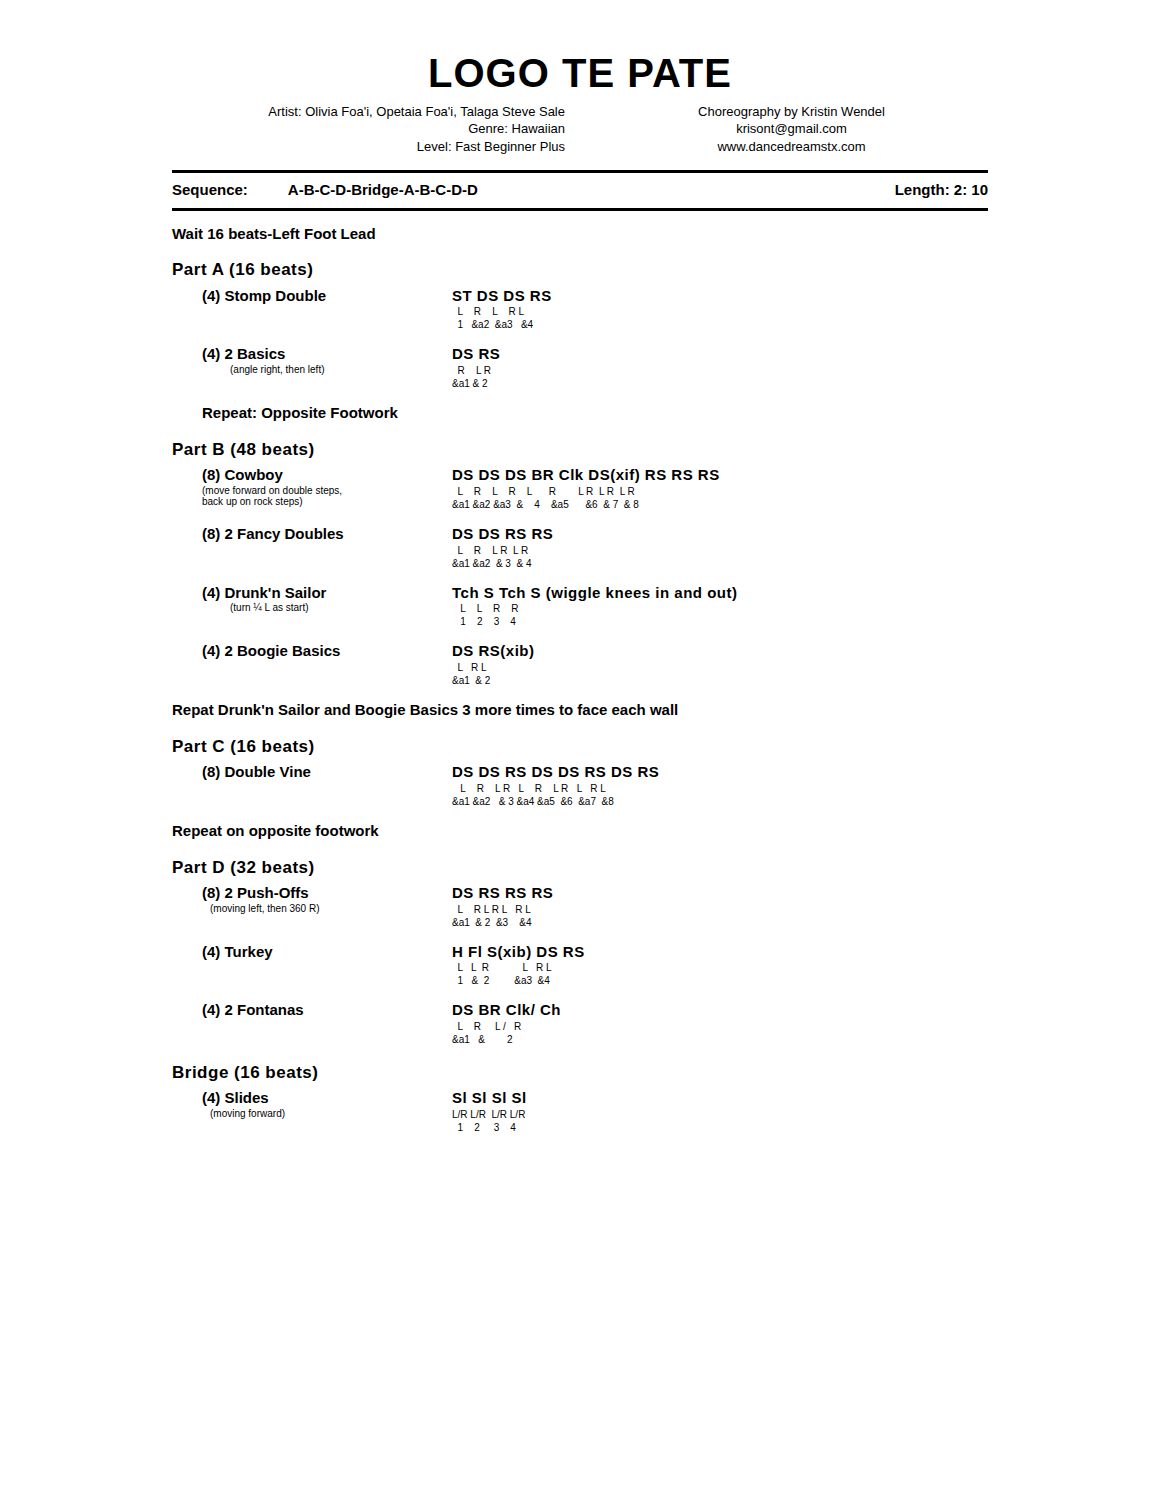LOGO TE PATE
Artist: Olivia Foa'i, Opetaia Foa'i, Talaga Steve Sale
Genre: Hawaiian
Level: Fast Beginner Plus
Choreography by Kristin Wendel
krisont@gmail.com
www.dancedreamstx.com
Sequence: A-B-C-D-Bridge-A-B-C-D-D
Length: 2: 10
Wait 16 beats-Left Foot Lead
Part A (16 beats)
(4) Stomp Double
ST DS DS RS
L R L R L
1 &a2 &a3 &4
(4) 2 Basics
(angle right, then left)
DS RS
R L R
&a1 & 2
Repeat: Opposite Footwork
Part B (48 beats)
(8) Cowboy
(move forward on double steps,
back up on rock steps)
DS DS DS BR Clk DS(xif) RS RS RS
L R L R L R L R L R L R
&a1 &a2 &a3 & 4 &a5 &6 & 7 & 8
(8) 2 Fancy Doubles
DS DS RS RS
L R L R L R
&a1 &a2 & 3 & 4
(4) Drunk'n Sailor
(turn ¼ L as start)
Tch S Tch S (wiggle knees in and out)
L L R R
1 2 3 4
(4) 2 Boogie Basics
DS RS(xib)
L R L
&a1 & 2
Repat Drunk'n Sailor and Boogie Basics 3 more times to face each wall
Part C (16 beats)
(8) Double Vine
DS DS RS DS DS RS DS RS
L R L R L R L R L R L
&a1 &a2 & 3 &a4 &a5 &6 &a7 &8
Repeat on opposite footwork
Part D (32 beats)
(8) 2 Push-Offs
(moving left, then 360 R)
DS RS RS RS
L R L R L R L
&a1 & 2 &3 &4
(4) Turkey
H Fl S(xib) DS RS
L L R L R L
1 & 2 &a3 &4
(4) 2 Fontanas
DS BR Clk/ Ch
L R L / R
&a1 & 2
Bridge (16 beats)
(4) Slides
(moving forward)
Sl Sl Sl Sl
L/R L/R L/R L/R
1 2 3 4